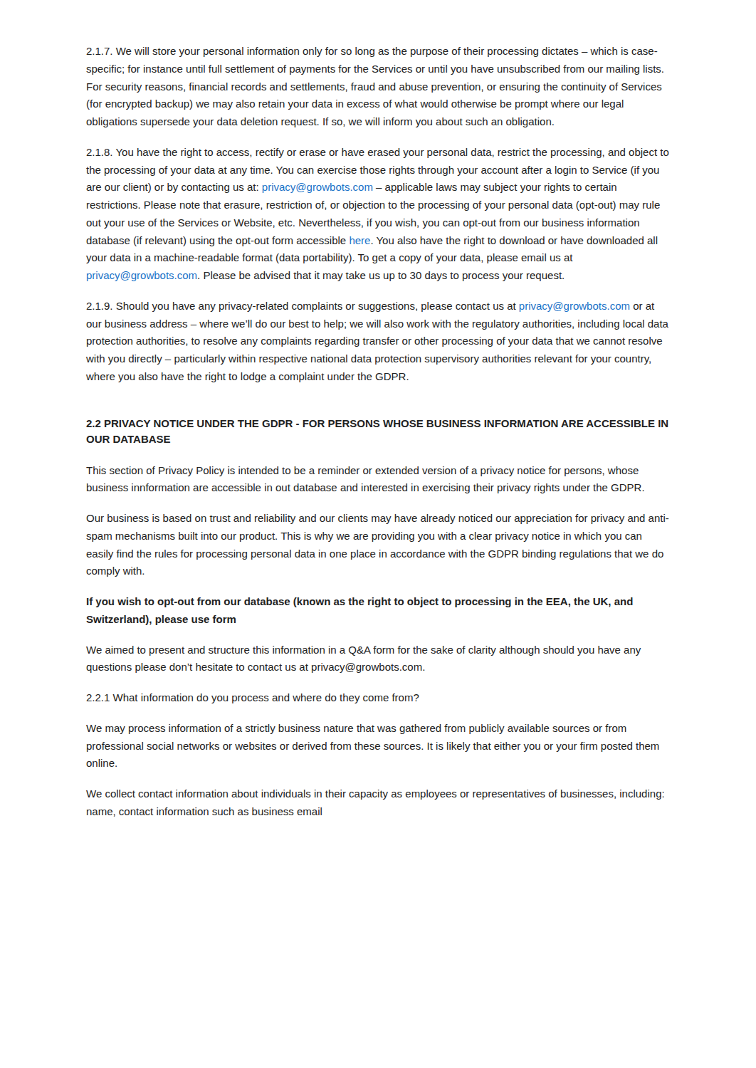2.1.7. We will store your personal information only for so long as the purpose of their processing dictates – which is case-specific; for instance until full settlement of payments for the Services or until you have unsubscribed from our mailing lists. For security reasons, financial records and settlements, fraud and abuse prevention, or ensuring the continuity of Services (for encrypted backup) we may also retain your data in excess of what would otherwise be prompt where our legal obligations supersede your data deletion request. If so, we will inform you about such an obligation.
2.1.8. You have the right to access, rectify or erase or have erased your personal data, restrict the processing, and object to the processing of your data at any time. You can exercise those rights through your account after a login to Service (if you are our client) or by contacting us at: privacy@growbots.com – applicable laws may subject your rights to certain restrictions. Please note that erasure, restriction of, or objection to the processing of your personal data (opt-out) may rule out your use of the Services or Website, etc. Nevertheless, if you wish, you can opt-out from our business information database (if relevant) using the opt-out form accessible here. You also have the right to download or have downloaded all your data in a machine-readable format (data portability). To get a copy of your data, please email us at privacy@growbots.com. Please be advised that it may take us up to 30 days to process your request.
2.1.9. Should you have any privacy-related complaints or suggestions, please contact us at privacy@growbots.com or at our business address – where we’ll do our best to help; we will also work with the regulatory authorities, including local data protection authorities, to resolve any complaints regarding transfer or other processing of your data that we cannot resolve with you directly – particularly within respective national data protection supervisory authorities relevant for your country, where you also have the right to lodge a complaint under the GDPR.
2.2 PRIVACY NOTICE UNDER THE GDPR - FOR PERSONS WHOSE BUSINESS INFORMATION ARE ACCESSIBLE IN OUR DATABASE
This section of Privacy Policy is intended to be a reminder or extended version of a privacy notice for persons, whose business innformation are accessible in out database and interested in exercising their privacy rights under the GDPR.
Our business is based on trust and reliability and our clients may have already noticed our appreciation for privacy and anti-spam mechanisms built into our product. This is why we are providing you with a clear privacy notice in which you can easily find the rules for processing personal data in one place in accordance with the GDPR binding regulations that we do comply with.
If you wish to opt-out from our database (known as the right to object to processing in the EEA, the UK, and Switzerland), please use form
We aimed to present and structure this information in a Q&A form for the sake of clarity although should you have any questions please don’t hesitate to contact us at privacy@growbots.com.
2.2.1 What information do you process and where do they come from?
We may process information of a strictly business nature that was gathered from publicly available sources or from professional social networks or websites or derived from these sources. It is likely that either you or your firm posted them online.
We collect contact information about individuals in their capacity as employees or representatives of businesses, including: name, contact information such as business email